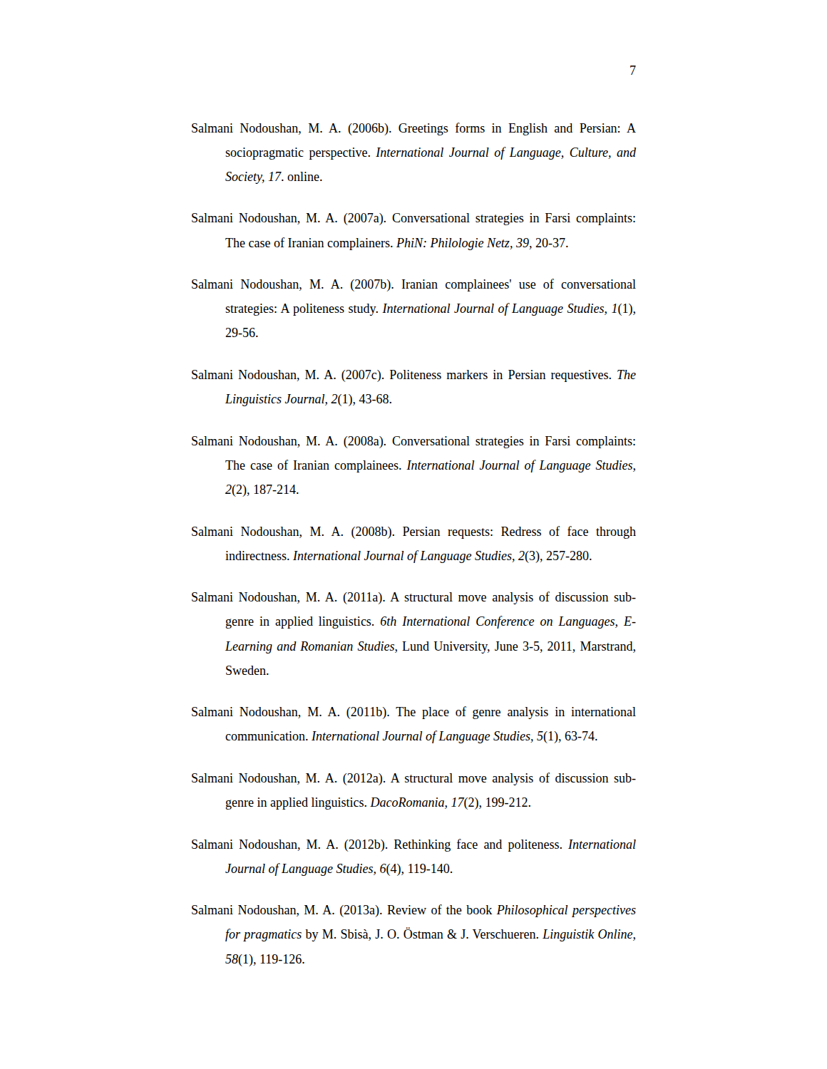7
Salmani Nodoushan, M. A. (2006b). Greetings forms in English and Persian: A sociopragmatic perspective. International Journal of Language, Culture, and Society, 17. online.
Salmani Nodoushan, M. A. (2007a). Conversational strategies in Farsi complaints: The case of Iranian complainers. PhiN: Philologie Netz, 39, 20-37.
Salmani Nodoushan, M. A. (2007b). Iranian complainees' use of conversational strategies: A politeness study. International Journal of Language Studies, 1(1), 29-56.
Salmani Nodoushan, M. A. (2007c). Politeness markers in Persian requestives. The Linguistics Journal, 2(1), 43-68.
Salmani Nodoushan, M. A. (2008a). Conversational strategies in Farsi complaints: The case of Iranian complainees. International Journal of Language Studies, 2(2), 187-214.
Salmani Nodoushan, M. A. (2008b). Persian requests: Redress of face through indirectness. International Journal of Language Studies, 2(3), 257-280.
Salmani Nodoushan, M. A. (2011a). A structural move analysis of discussion sub-genre in applied linguistics. 6th International Conference on Languages, E-Learning and Romanian Studies, Lund University, June 3-5, 2011, Marstrand, Sweden.
Salmani Nodoushan, M. A. (2011b). The place of genre analysis in international communication. International Journal of Language Studies, 5(1), 63-74.
Salmani Nodoushan, M. A. (2012a). A structural move analysis of discussion sub-genre in applied linguistics. DacoRomania, 17(2), 199-212.
Salmani Nodoushan, M. A. (2012b). Rethinking face and politeness. International Journal of Language Studies, 6(4), 119-140.
Salmani Nodoushan, M. A. (2013a). Review of the book Philosophical perspectives for pragmatics by M. Sbisà, J. O. Östman & J. Verschueren. Linguistik Online, 58(1), 119-126.